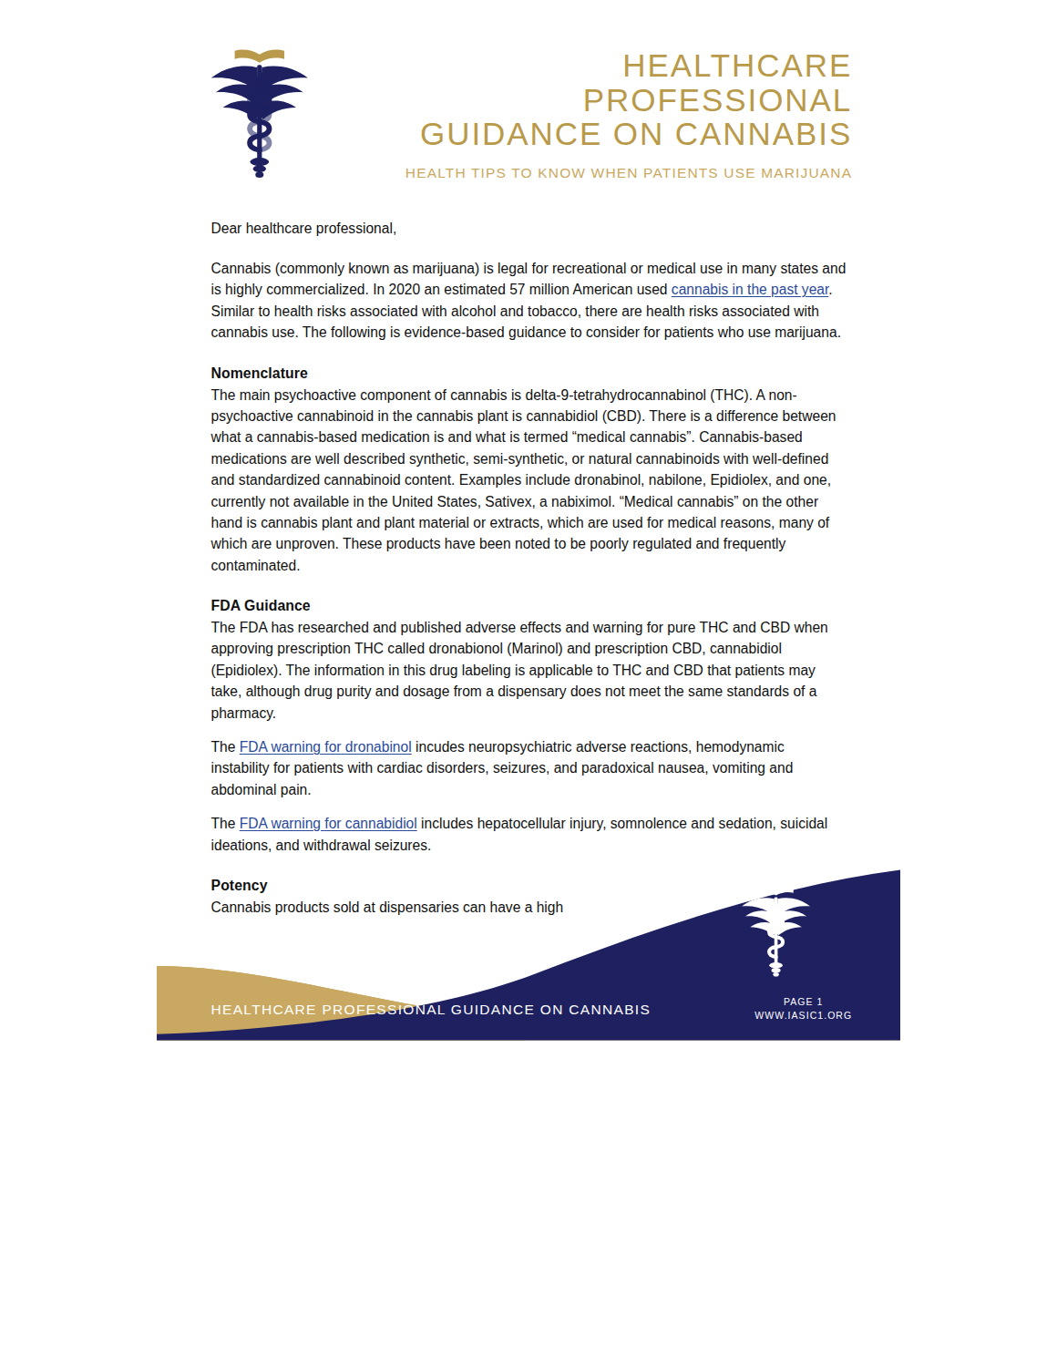Healthcare ProfessionalGuidance on Cannabis
Health tips to know when patients use marijuana
Dear healthcare professional,
Cannabis (commonly known as marijuana) is legal for recreational or medical use in many states and is highly commercialized. In 2020 an estimated 57 million American used cannabis in the past year. Similar to health risks associated with alcohol and tobacco, there are health risks associated with cannabis use. The following is evidence-based guidance to consider for patients who use marijuana.
Nomenclature
The main psychoactive component of cannabis is delta-9-tetrahydrocannabinol (THC). A non-psychoactive cannabinoid in the cannabis plant is cannabidiol (CBD). There is a difference between what a cannabis-based medication is and what is termed “medical cannabis”. Cannabis-based medications are well described synthetic, semi-synthetic, or natural cannabinoids with well-defined and standardized cannabinoid content. Examples include dronabinol, nabilone, Epidiolex, and one, currently not available in the United States, Sativex, a nabiximol. “Medical cannabis” on the other hand is cannabis plant and plant material or extracts, which are used for medical reasons, many of which are unproven. These products have been noted to be poorly regulated and frequently contaminated.
FDA Guidance
The FDA has researched and published adverse effects and warning for pure THC and CBD when approving prescription THC called dronabionol (Marinol) and prescription CBD, cannabidiol (Epidiolex). The information in this drug labeling is applicable to THC and CBD that patients may take, although drug purity and dosage from a dispensary does not meet the same standards of a pharmacy.
The FDA warning for dronabinol incudes neuropsychiatric adverse reactions, hemodynamic instability for patients with cardiac disorders, seizures, and paradoxical nausea, vomiting and abdominal pain.
The FDA warning for cannabidiol includes hepatocellular injury, somnolence and sedation, suicidal ideations, and withdrawal seizures.
Potency
Cannabis products sold at dispensaries can have a high
Healthcare Professional Guidance on Cannabis
Page 1
www.iasic1.org